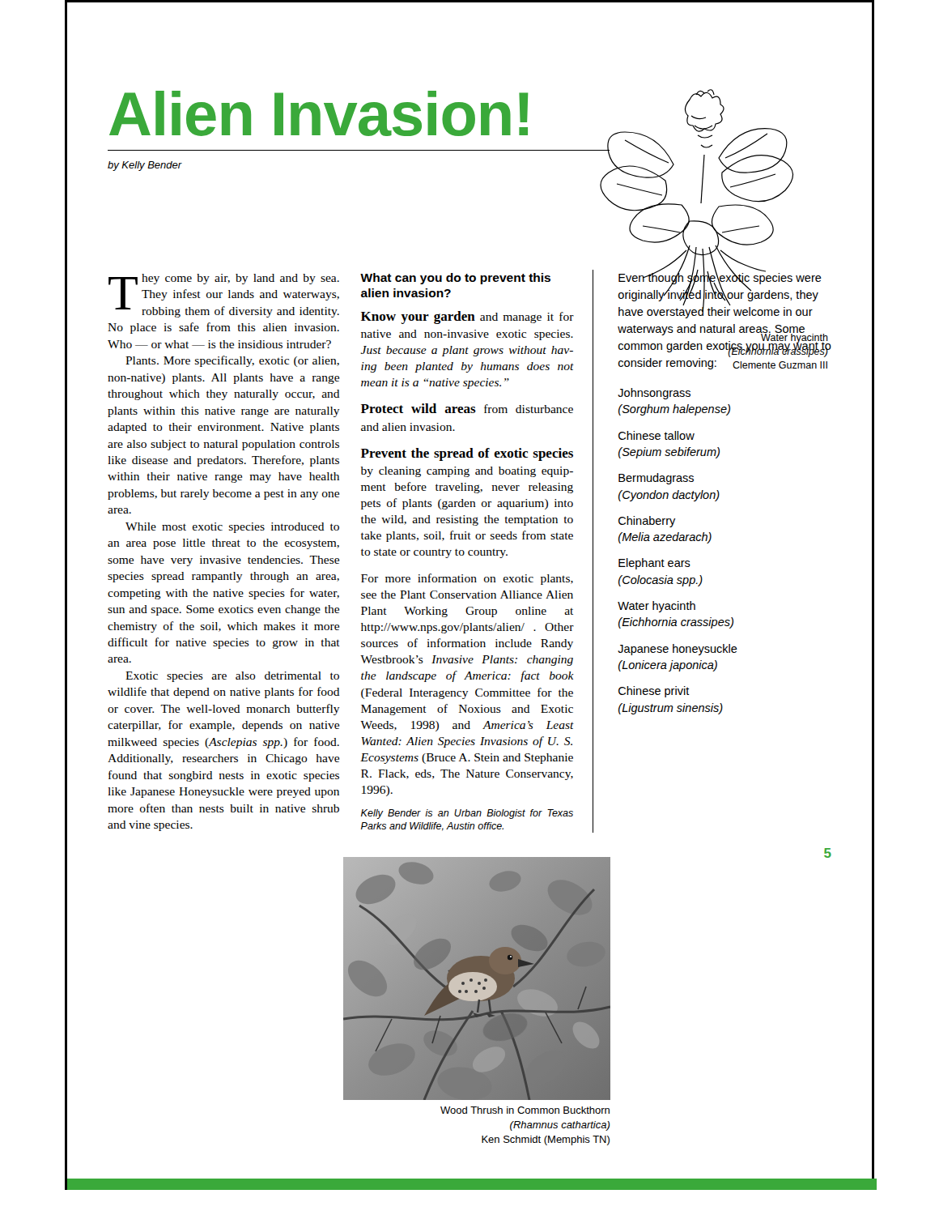Water hyacinth
(Eichhornia crassipes)
Clemente Guzman III
Alien Invasion!
by Kelly Bender
They come by air, by land and by sea. They infest our lands and waterways, robbing them of diversity and identity. No place is safe from this alien invasion. Who — or what — is the insidious intruder?
Plants. More specifically, exotic (or alien, non-native) plants. All plants have a range throughout which they naturally occur, and plants within this native range are naturally adapted to their environment. Native plants are also subject to natural population controls like disease and predators. Therefore, plants within their native range may have health problems, but rarely become a pest in any one area.
While most exotic species introduced to an area pose little threat to the ecosystem, some have very invasive tendencies. These species spread rampantly through an area, competing with the native species for water, sun and space. Some exotics even change the chemistry of the soil, which makes it more difficult for native species to grow in that area.
Exotic species are also detrimental to wildlife that depend on native plants for food or cover. The well-loved monarch butterfly caterpillar, for example, depends on native milkweed species (Asclepias spp.) for food. Additionally, researchers in Chicago have found that songbird nests in exotic species like Japanese Honeysuckle were preyed upon more often than nests built in native shrub and vine species.
What can you do to prevent this alien invasion?
Know your garden and manage it for native and non-invasive exotic species. Just because a plant grows without having been planted by humans does not mean it is a “native species.”
Protect wild areas from disturbance and alien invasion.
Prevent the spread of exotic species by cleaning camping and boating equipment before traveling, never releasing pets of plants (garden or aquarium) into the wild, and resisting the temptation to take plants, soil, fruit or seeds from state to state or country to country.
For more information on exotic plants, see the Plant Conservation Alliance Alien Plant Working Group online at http://www.nps.gov/plants/alien/ . Other sources of information include Randy Westbrook’s Invasive Plants: changing the landscape of America: fact book (Federal Interagency Committee for the Management of Noxious and Exotic Weeds, 1998) and America’s Least Wanted: Alien Species Invasions of U. S. Ecosystems (Bruce A. Stein and Stephanie R. Flack, eds, The Nature Conservancy, 1996).
Kelly Bender is an Urban Biologist for Texas Parks and Wildlife, Austin office.
Even though some exotic species were originally invited into our gardens, they have overstayed their welcome in our waterways and natural areas. Some common garden exotics you may want to consider removing:
Johnsongrass(Sorghum halepense)
Chinese tallow(Sepium sebiferum)
Bermudagrass(Cyondon dactylon)
Chinaberry(Melia azedarach)
Elephant ears(Colocasia spp.)
Water hyacinth(Eichhornia crassipes)
Japanese honeysuckle(Lonicera japonica)
Chinese privit(Ligustrum sinensis)
Wood Thrush in Common Buckthorn
(Rhamnus cathartica)
Ken Schmidt (Memphis TN)
5